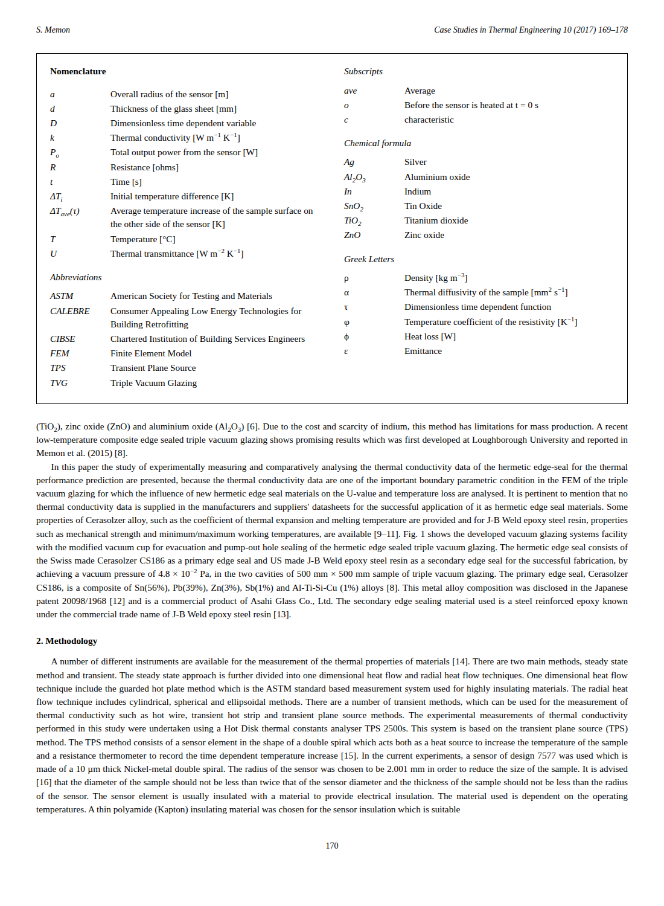S. Memon Case Studies in Thermal Engineering 10 (2017) 169–178
Nomenclature
| a | Overall radius of the sensor [m] |
| d | Thickness of the glass sheet [mm] |
| D | Dimensionless time dependent variable |
| k | Thermal conductivity [W m −1 K −1 ] |
| P o | Total output power from the sensor [W] |
| R | Resistance [ohms] |
| t | Time [s] |
| ΔT i | Initial temperature difference [K] |
| ΔT ave (τ) | Average temperature increase of the sample surface on the other side of the sensor [K] |
| T | Temperature [°C] |
| U | Thermal transmittance [W m −2 K −1 ] |
Abbreviations
| ASTM | American Society for Testing and Materials |
| CALEBRE | Consumer Appealing Low Energy Technologies for Building Retrofitting |
| CIBSE | Chartered Institution of Building Services Engineers |
| FEM | Finite Element Model |
| TPS | Transient Plane Source |
| TVG | Triple Vacuum Glazing |
Subscripts
| ave | Average |
| o | Before the sensor is heated at t = 0 s |
| c | characteristic |
Chemical formula
| Ag | Silver |
| Al 2 O 3 | Aluminium oxide |
| In | Indium |
| SnO 2 | Tin Oxide |
| TiO 2 | Titanium dioxide |
| ZnO | Zinc oxide |
Greek Letters
| ρ | Density [kg m −3 ] |
| α | Thermal diffusivity of the sample [mm 2 s −1 ] |
| τ | Dimensionless time dependent function |
| φ | Temperature coefficient of the resistivity [K −1 ] |
| ϕ | Heat loss [W] |
| ε | Emittance |
(TiO2), zinc oxide (ZnO) and aluminium oxide (Al2O3) [6]. Due to the cost and scarcity of indium, this method has limitations for mass production. A recent low-temperature composite edge sealed triple vacuum glazing shows promising results which was first developed at Loughborough University and reported in Memon et al. (2015) [8].
In this paper the study of experimentally measuring and comparatively analysing the thermal conductivity data of the hermetic edge-seal for the thermal performance prediction are presented, because the thermal conductivity data are one of the important boundary parametric condition in the FEM of the triple vacuum glazing for which the influence of new hermetic edge seal materials on the U-value and temperature loss are analysed. It is pertinent to mention that no thermal conductivity data is supplied in the manufacturers and suppliers' datasheets for the successful application of it as hermetic edge seal materials. Some properties of Cerasolzer alloy, such as the coefficient of thermal expansion and melting temperature are provided and for J-B Weld epoxy steel resin, properties such as mechanical strength and minimum/maximum working temperatures, are available [9–11]. Fig. 1 shows the developed vacuum glazing systems facility with the modified vacuum cup for evacuation and pump-out hole sealing of the hermetic edge sealed triple vacuum glazing. The hermetic edge seal consists of the Swiss made Cerasolzer CS186 as a primary edge seal and US made J-B Weld epoxy steel resin as a secondary edge seal for the successful fabrication, by achieving a vacuum pressure of 4.8 × 10−2 Pa, in the two cavities of 500 mm × 500 mm sample of triple vacuum glazing. The primary edge seal, Cerasolzer CS186, is a composite of Sn(56%), Pb(39%), Zn(3%), Sb(1%) and Al-Ti-Si-Cu (1%) alloys [8]. This metal alloy composition was disclosed in the Japanese patent 20098/1968 [12] and is a commercial product of Asahi Glass Co., Ltd. The secondary edge sealing material used is a steel reinforced epoxy known under the commercial trade name of J-B Weld epoxy steel resin [13].
2. Methodology
A number of different instruments are available for the measurement of the thermal properties of materials [14]. There are two main methods, steady state method and transient. The steady state approach is further divided into one dimensional heat flow and radial heat flow techniques. One dimensional heat flow technique include the guarded hot plate method which is the ASTM standard based measurement system used for highly insulating materials. The radial heat flow technique includes cylindrical, spherical and ellipsoidal methods. There are a number of transient methods, which can be used for the measurement of thermal conductivity such as hot wire, transient hot strip and transient plane source methods. The experimental measurements of thermal conductivity performed in this study were undertaken using a Hot Disk thermal constants analyser TPS 2500s. This system is based on the transient plane source (TPS) method. The TPS method consists of a sensor element in the shape of a double spiral which acts both as a heat source to increase the temperature of the sample and a resistance thermometer to record the time dependent temperature increase [15]. In the current experiments, a sensor of design 7577 was used which is made of a 10 µm thick Nickel-metal double spiral. The radius of the sensor was chosen to be 2.001 mm in order to reduce the size of the sample. It is advised [16] that the diameter of the sample should not be less than twice that of the sensor diameter and the thickness of the sample should not be less than the radius of the sensor. The sensor element is usually insulated with a material to provide electrical insulation. The material used is dependent on the operating temperatures. A thin polyamide (Kapton) insulating material was chosen for the sensor insulation which is suitable
170